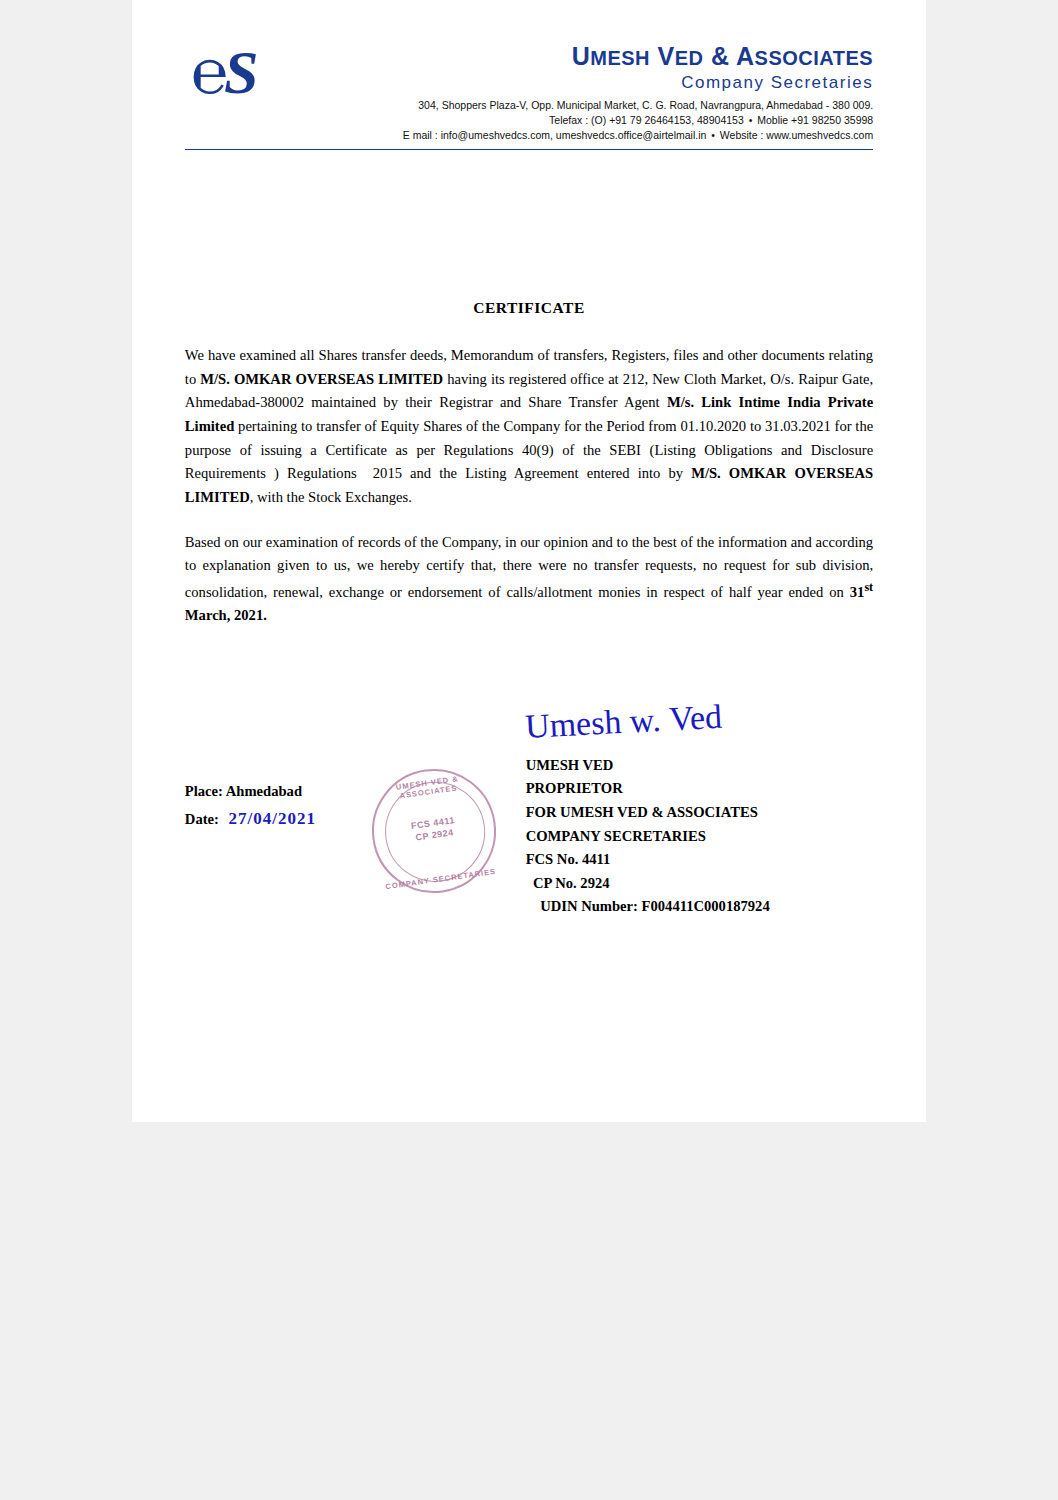℮S
UMESH VED & ASSOCIATES
Company Secretaries
304, Shoppers Plaza-V, Opp. Municipal Market, C. G. Road, Navrangpura, Ahmedabad - 380 009.
Telefax : (O) +91 79 26464153, 48904153 • Moblie +91 98250 35998
E mail : info@umeshvedcs.com, umeshvedcs.office@airtelmail.in • Website : www.umeshvedcs.com
CERTIFICATE
We have examined all Shares transfer deeds, Memorandum of transfers, Registers, files and other documents relating to M/S. OMKAR OVERSEAS LIMITED having its registered office at 212, New Cloth Market, O/s. Raipur Gate, Ahmedabad-380002 maintained by their Registrar and Share Transfer Agent M/s. Link Intime India Private Limited pertaining to transfer of Equity Shares of the Company for the Period from 01.10.2020 to 31.03.2021 for the purpose of issuing a Certificate as per Regulations 40(9) of the SEBI (Listing Obligations and Disclosure Requirements ) Regulations 2015 and the Listing Agreement entered into by M/S. OMKAR OVERSEAS LIMITED, with the Stock Exchanges.
Based on our examination of records of the Company, in our opinion and to the best of the information and according to explanation given to us, we hereby certify that, there were no transfer requests, no request for sub division, consolidation, renewal, exchange or endorsement of calls/allotment monies in respect of half year ended on 31st March, 2021.
Place: Ahmedabad
Date: 27/04/2021
UMESH VED & ASSOCIATES
FCS 4411
CP 2924
COMPANY SECRETARIES
Umesh w. Ved
UMESH VED
PROPRIETOR
FOR UMESH VED & ASSOCIATES
COMPANY SECRETARIES
FCS No. 4411
CP No. 2924
UDIN Number: F004411C000187924